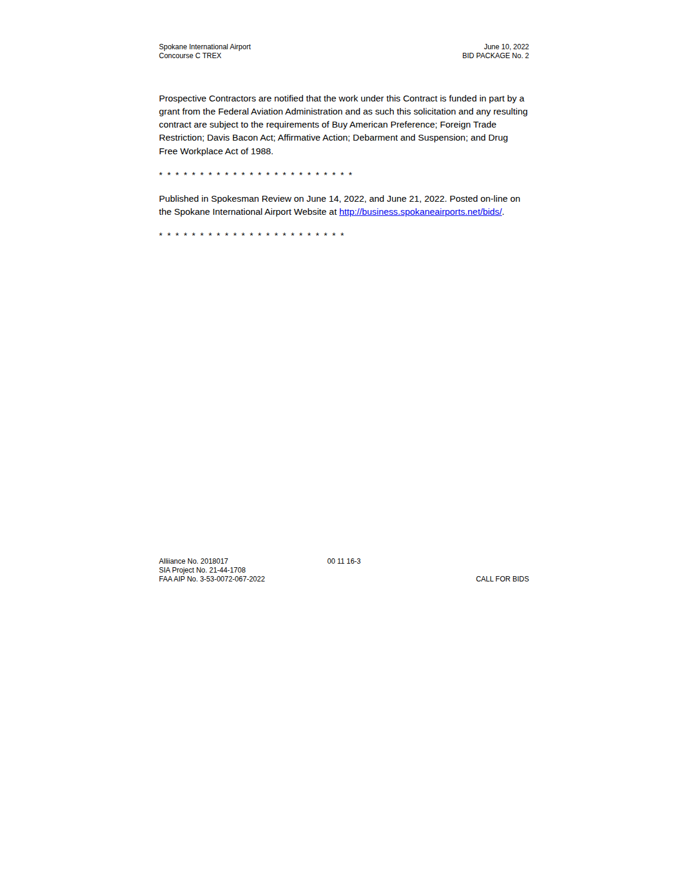Spokane International Airport
Concourse C TREX
June 10, 2022
BID PACKAGE No. 2
Prospective Contractors are notified that the work under this Contract is funded in part by a grant from the Federal Aviation Administration and as such this solicitation and any resulting contract are subject to the requirements of Buy American Preference; Foreign Trade Restriction; Davis Bacon Act; Affirmative Action; Debarment and Suspension; and Drug Free Workplace Act of 1988.
* * * * * * * * * * * * * * * * * * * * * * * *
Published in Spokesman Review on June 14, 2022, and June 21, 2022. Posted on-line on the Spokane International Airport Website at http://business.spokaneairports.net/bids/.
* * * * * * * * * * * * * * * * * * * * * * *
Alliiance No. 2018017
SIA Project No. 21-44-1708
FAA AIP No. 3-53-0072-067-2022
00 11 16-3
CALL FOR BIDS